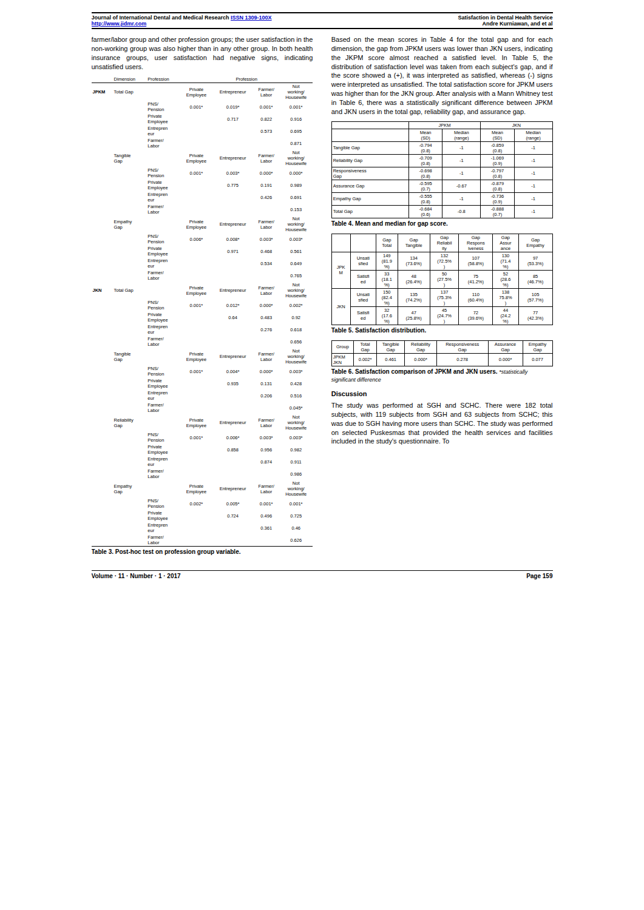Journal of International Dental and Medical Research ISSN 1309-100X
http://www.jidmr.com
Satisfaction in Dental Health Service
Andre Kurniawan, and et al
farmer/labor group and other profession groups; the user satisfaction in the non-working group was also higher than in any other group. In both health insurance groups, user satisfaction had negative signs, indicating unsatisfied users.
| | Dimension | Profession | Profession |
| JPKM | Total Gap | | Private Employee | Entrepreneur | Farmer/ Labor | Not working/ Housewife |
| | | PNS/ Pension | 0.001* | 0.019* | 0.001* | 0.001* |
| | | Private Employee | | 0.717 | 0.822 | 0.916 |
| | | Entrepren eur | | | 0.573 | 0.695 |
| | | Farmer/ Labor | | | | 0.871 |
| | Tangible Gap | | Private Employee | Entrepreneur | Farmer/ Labor | Not working/ Housewife |
| | | PNS/ Pension | 0.001* | 0.003* | 0.000* | 0.000* |
| | | Private Employee | | 0.775 | 0.191 | 0.989 |
| | | Entrepren eur | | | 0.426 | 0.691 |
| | | Farmer/ Labor | | | | 0.153 |
| | Empathy Gap | | Private Employee | Entrepreneur | Farmer/ Labor | Not working/ Housewife |
| | | PNS/ Pension | 0.006* | 0.008* | 0.003* | 0.003* |
| | | Private Employee | | 0.971 | 0.468 | 0.561 |
| | | Entrepren eur | | | 0.534 | 0.649 |
| | | Farmer/ Labor | | | | 0.765 |
| JKN | Total Gap | | Private Employee | Entrepreneur | Farmer/ Labor | Not working/ Housewife |
| | | PNS/ Pension | 0.001* | 0.012* | 0.000* | 0.002* |
| | | Private Employee | | 0.64 | 0.483 | 0.92 |
| | | Entrepren eur | | | 0.276 | 0.618 |
| | | Farmer/ Labor | | | | 0.656 |
| | Tangible Gap | | Private Employee | Entrepreneur | Farmer/ Labor | Not working/ Housewife |
| | | PNS/ Pension | 0.001* | 0.004* | 0.000* | 0.003* |
| | | Private Employee | | 0.935 | 0.131 | 0.428 |
| | | Entrepren eur | | | 0.206 | 0.516 |
| | | Farmer/ Labor | | | | 0.045* |
| | Reliability Gap | | Private Employee | Entrepreneur | Farmer/ Labor | Not working/ Housewife |
| | | PNS/ Pension | 0.001* | 0.006* | 0.003* | 0.003* |
| | | Private Employee | | 0.858 | 0.956 | 0.982 |
| | | Entrepren eur | | | 0.874 | 0.911 |
| | | Farmer/ Labor | | | | 0.986 |
| | Empathy Gap | | Private Employee | Entrepreneur | Farmer/ Labor | Not working/ Housewife |
| | | PNS/ Pension | 0.002* | 0.005* | 0.001* | 0.001* |
| | | Private Employee | | 0.724 | 0.496 | 0.725 |
| | | Entrepren eur | | | 0.361 | 0.46 |
| | | Farmer/ Labor | | | | 0.626 |
Table 3. Post-hoc test on profession group variable.
Based on the mean scores in Table 4 for the total gap and for each dimension, the gap from JPKM users was lower than JKN users, indicating the JKPM score almost reached a satisfied level. In Table 5, the distribution of satisfaction level was taken from each subject's gap, and if the score showed a (+), it was interpreted as satisfied, whereas (-) signs were interpreted as unsatisfied. The total satisfaction score for JPKM users was higher than for the JKN group. After analysis with a Mann Whitney test in Table 6, there was a statistically significant difference between JPKM and JKN users in the total gap, reliability gap, and assurance gap.
| | JPKM | JKN |
| | Mean (SD) | Median (range) | Mean (SD) | Median (range) |
| Tangible Gap | -0.794 (0.8) | -1 | -0.859 (0.8) | -1 |
| Reliability Gap | -0.709 (0.8) | -1 | -1.069 (0.9) | -1 |
| Responsiveness Gap | -0.698 (0.8) | -1 | -0.797 (0.8) | -1 |
| Assurance Gap | -0.595 (0.7) | -0.67 | -0.879 (0.8) | -1 |
| Empathy Gap | -0.555 (0.8) | -1 | -0.736 (0.9) | -1 |
| Total Gap | -0.684 (0.6) | -0.8 | -0.888 (0.7) | -1 |
Table 4. Mean and median for gap score.
| | | Gap Total | Gap Tangible | Gap Reliabil ity | Gap Respons iveness | Gap Assur ance | Gap Empathy |
| JPK M | Unsati sfied | 149 (81.9 %) | 134 (73.6%) | 132 (72.5% ) | 107 (58.8%) | 130 (71.4 %) | 97 (53.3%) |
| Satisfi ed | 33 (18.1 %) | 48 (26.4%) | 50 (27.5% ) | 75 (41.2%) | 52 (28.6 %) | 85 (46.7%) |
| JKN | Unsati sfied | 150 (82.4 %) | 135 (74.2%) | 137 (75.3% ) | 110 (60.4%) | 138 75.8% ) | 105 (57.7%) |
| Satisfi ed | 32 (17.6 %) | 47 (25.8%) | 45 (24.7% ) | 72 (39.6%) | 44 (24.2 %) | 77 (42.3%) |
Table 5. Satisfaction distribution.
| Group | Total Gap | Tangible Gap | Reliability Gap | Responsiveness Gap | Assurance Gap | Empathy Gap |
| JPKM JKN | 0.002* | 0.461 | 0.000* | 0.278 | 0.000* | 0.077 |
Table 6. Satisfaction comparison of JPKM and JKN users. *statistically significant difference
Discussion
The study was performed at SGH and SCHC. There were 182 total subjects, with 119 subjects from SGH and 63 subjects from SCHC; this was due to SGH having more users than SCHC. The study was performed on selected Puskesmas that provided the health services and facilities included in the study's questionnaire. To
Volume · 11 · Number · 1 · 2017
Page 159